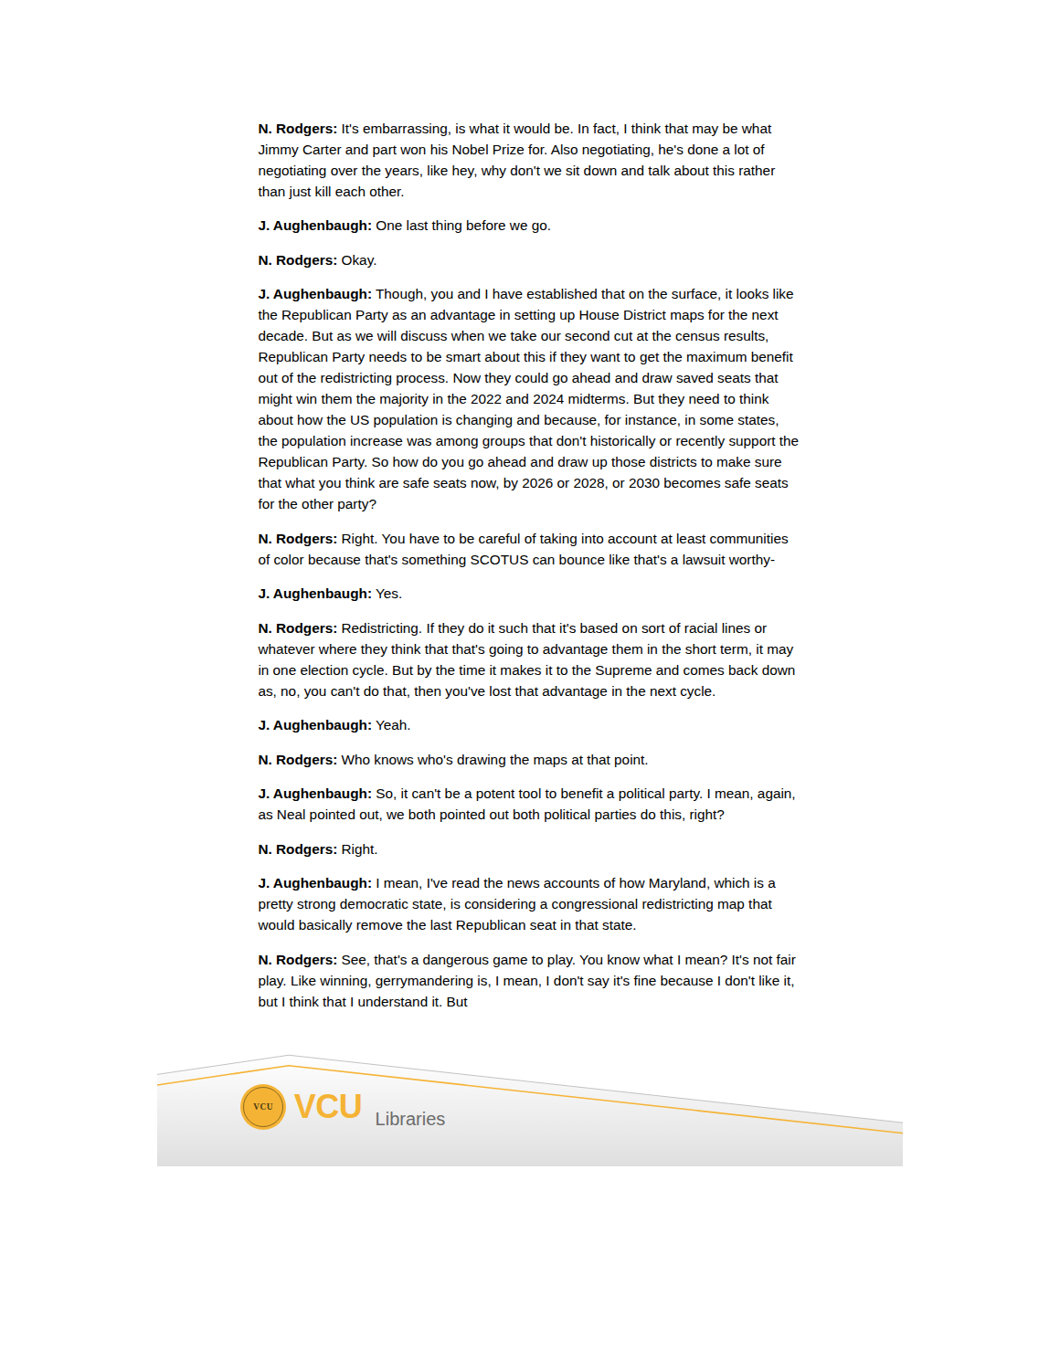N. Rodgers: It's embarrassing, is what it would be. In fact, I think that may be what Jimmy Carter and part won his Nobel Prize for. Also negotiating, he's done a lot of negotiating over the years, like hey, why don't we sit down and talk about this rather than just kill each other.
J. Aughenbaugh: One last thing before we go.
N. Rodgers: Okay.
J. Aughenbaugh: Though, you and I have established that on the surface, it looks like the Republican Party as an advantage in setting up House District maps for the next decade. But as we will discuss when we take our second cut at the census results, Republican Party needs to be smart about this if they want to get the maximum benefit out of the redistricting process. Now they could go ahead and draw saved seats that might win them the majority in the 2022 and 2024 midterms. But they need to think about how the US population is changing and because, for instance, in some states, the population increase was among groups that don't historically or recently support the Republican Party. So how do you go ahead and draw up those districts to make sure that what you think are safe seats now, by 2026 or 2028, or 2030 becomes safe seats for the other party?
N. Rodgers: Right. You have to be careful of taking into account at least communities of color because that's something SCOTUS can bounce like that's a lawsuit worthy-
J. Aughenbaugh: Yes.
N. Rodgers: Redistricting. If they do it such that it's based on sort of racial lines or whatever where they think that that's going to advantage them in the short term, it may in one election cycle. But by the time it makes it to the Supreme and comes back down as, no, you can't do that, then you've lost that advantage in the next cycle.
J. Aughenbaugh: Yeah.
N. Rodgers: Who knows who's drawing the maps at that point.
J. Aughenbaugh: So, it can't be a potent tool to benefit a political party. I mean, again, as Neal pointed out, we both pointed out both political parties do this, right?
N. Rodgers: Right.
J. Aughenbaugh: I mean, I've read the news accounts of how Maryland, which is a pretty strong democratic state, is considering a congressional redistricting map that would basically remove the last Republican seat in that state.
N. Rodgers: See, that's a dangerous game to play. You know what I mean? It's not fair play. Like winning, gerrymandering is, I mean, I don't say it's fine because I don't like it, but I think that I understand it. But
VCU
VCU
Libraries